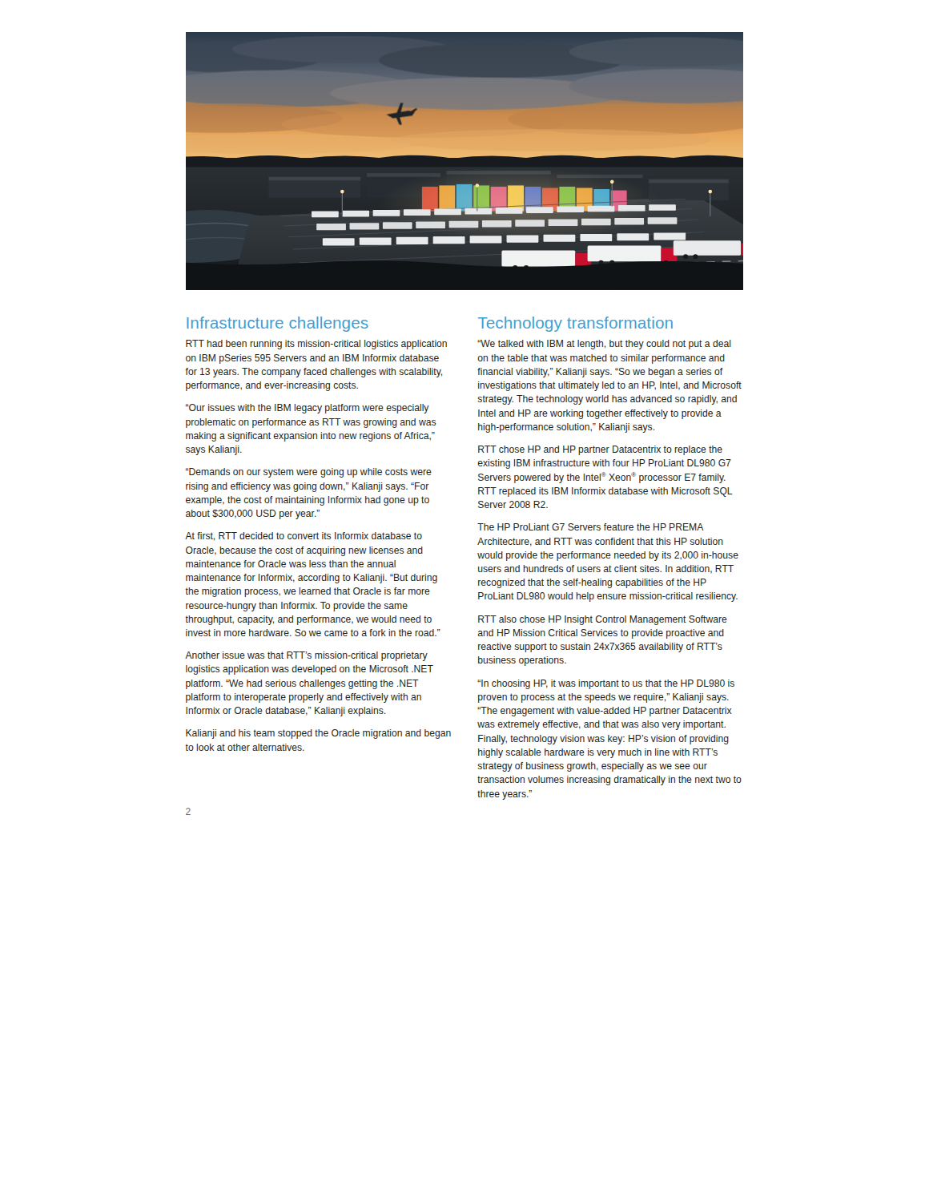Infrastructure challenges
RTT had been running its mission-critical logistics application on IBM pSeries 595 Servers and an IBM Informix database for 13 years. The company faced challenges with scalability, performance, and ever-increasing costs.
“Our issues with the IBM legacy platform were especially problematic on performance as RTT was growing and was making a significant expansion into new regions of Africa,” says Kalianji.
“Demands on our system were going up while costs were rising and efficiency was going down,” Kalianji says. “For example, the cost of maintaining Informix had gone up to about $300,000 USD per year.”
At first, RTT decided to convert its Informix database to Oracle, because the cost of acquiring new licenses and maintenance for Oracle was less than the annual maintenance for Informix, according to Kalianji. “But during the migration process, we learned that Oracle is far more resource-hungry than Informix. To provide the same throughput, capacity, and performance, we would need to invest in more hardware. So we came to a fork in the road.”
Another issue was that RTT’s mission-critical proprietary logistics application was developed on the Microsoft .NET platform. “We had serious challenges getting the .NET platform to interoperate properly and effectively with an Informix or Oracle database,” Kalianji explains.
Kalianji and his team stopped the Oracle migration and began to look at other alternatives.
Technology transformation
“We talked with IBM at length, but they could not put a deal on the table that was matched to similar performance and financial viability,” Kalianji says. “So we began a series of investigations that ultimately led to an HP, Intel, and Microsoft strategy. The technology world has advanced so rapidly, and Intel and HP are working together effectively to provide a high-performance solution,” Kalianji says.
RTT chose HP and HP partner Datacentrix to replace the existing IBM infrastructure with four HP ProLiant DL980 G7 Servers powered by the Intel® Xeon® processor E7 family. RTT replaced its IBM Informix database with Microsoft SQL Server 2008 R2.
The HP ProLiant G7 Servers feature the HP PREMA Architecture, and RTT was confident that this HP solution would provide the performance needed by its 2,000 in-house users and hundreds of users at client sites. In addition, RTT recognized that the self-healing capabilities of the HP ProLiant DL980 would help ensure mission-critical resiliency.
RTT also chose HP Insight Control Management Software and HP Mission Critical Services to provide proactive and reactive support to sustain 24x7x365 availability of RTT’s business operations.
“In choosing HP, it was important to us that the HP DL980 is proven to process at the speeds we require,” Kalianji says. “The engagement with value-added HP partner Datacentrix was extremely effective, and that was also very important. Finally, technology vision was key: HP’s vision of providing highly scalable hardware is very much in line with RTT’s strategy of business growth, especially as we see our transaction volumes increasing dramatically in the next two to three years.”
2